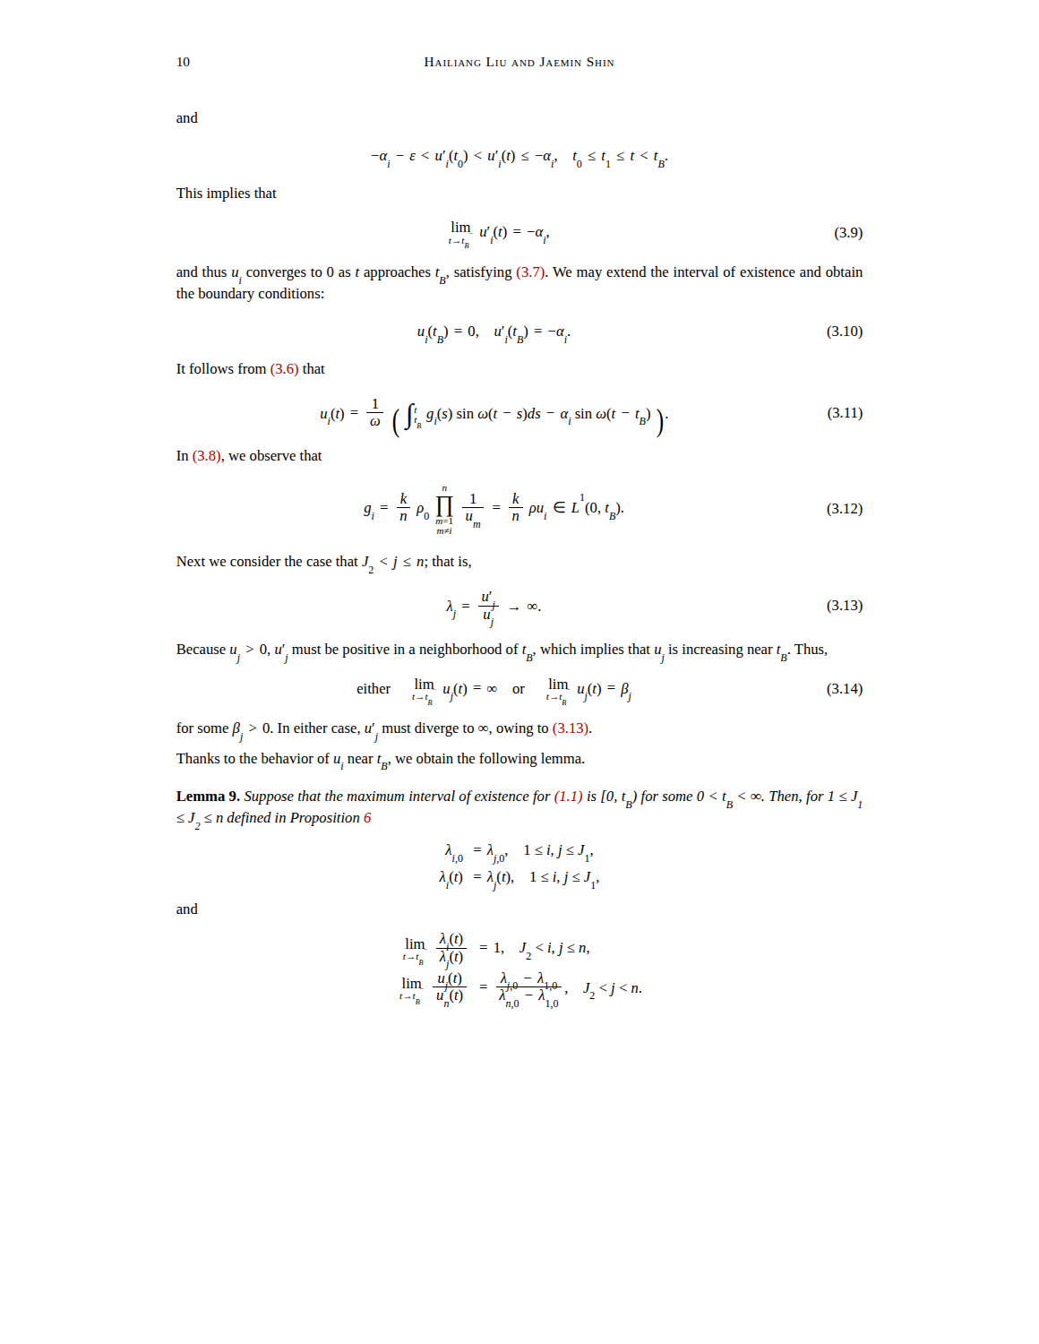10 Hailiang Liu and Jaemin Shin 10
and
−αi − ε < u′i(t0) < u′i(t) ≤ −αi, t0 ≤ t1 ≤ t < tB.
This implies that
lim t→tB− u′i(t) = −αi,
(3.9)
and thus ui converges to 0 as t approaches tB, satisfying (3.7). We may extend the interval of existence and obtain the boundary conditions:
ui(tB) = 0, u′i(tB) = −αi.
(3.10)
It follows from (3.6) that
ui(t) = 1 ω ( ∫ttB gi(s) sin ω(t − s) ds − αi sin ω(t − tB) ).
(3.11)
In (3.8), we observe that
gi = kn ρ0 n ∏ m=1
m≠i 1 um = kn ρui ∈ L1(0, tB).
(3.12)
Next we consider the case that J2 < j ≤ n; that is,
λj = u′j uj → ∞.
(3.13)
Because uj > 0, u′j must be positive in a neighborhood of tB, which implies that uj is increasing near tB. Thus,
either  lim t→tB− uj(t) = ∞ or  lim t→tB− uj(t) = βj
(3.14)
for some βj > 0. In either case, u′j must diverge to ∞, owing to (3.13).
Thanks to the behavior of ui near tB, we obtain the following lemma.
Lemma 9. Suppose that the maximum interval of existence for (1.1) is [0, tB) for some 0 < tB < ∞. Then, for 1 ≤ J1 ≤ J2 ≤ n defined in Proposition 6
λi,0
= λj,0, 1 ≤ i, j ≤ J1,
λi(t)
= λj(t), 1 ≤ i, j ≤ J1,
and
lim t→tB− λi(t) λj(t)
= 1, J2 < i, j ≤ n,
lim t→tB− uj(t) un(t)
= λj,0 − λ1,0 λn,0 − λ1,0, J2 < j < n.